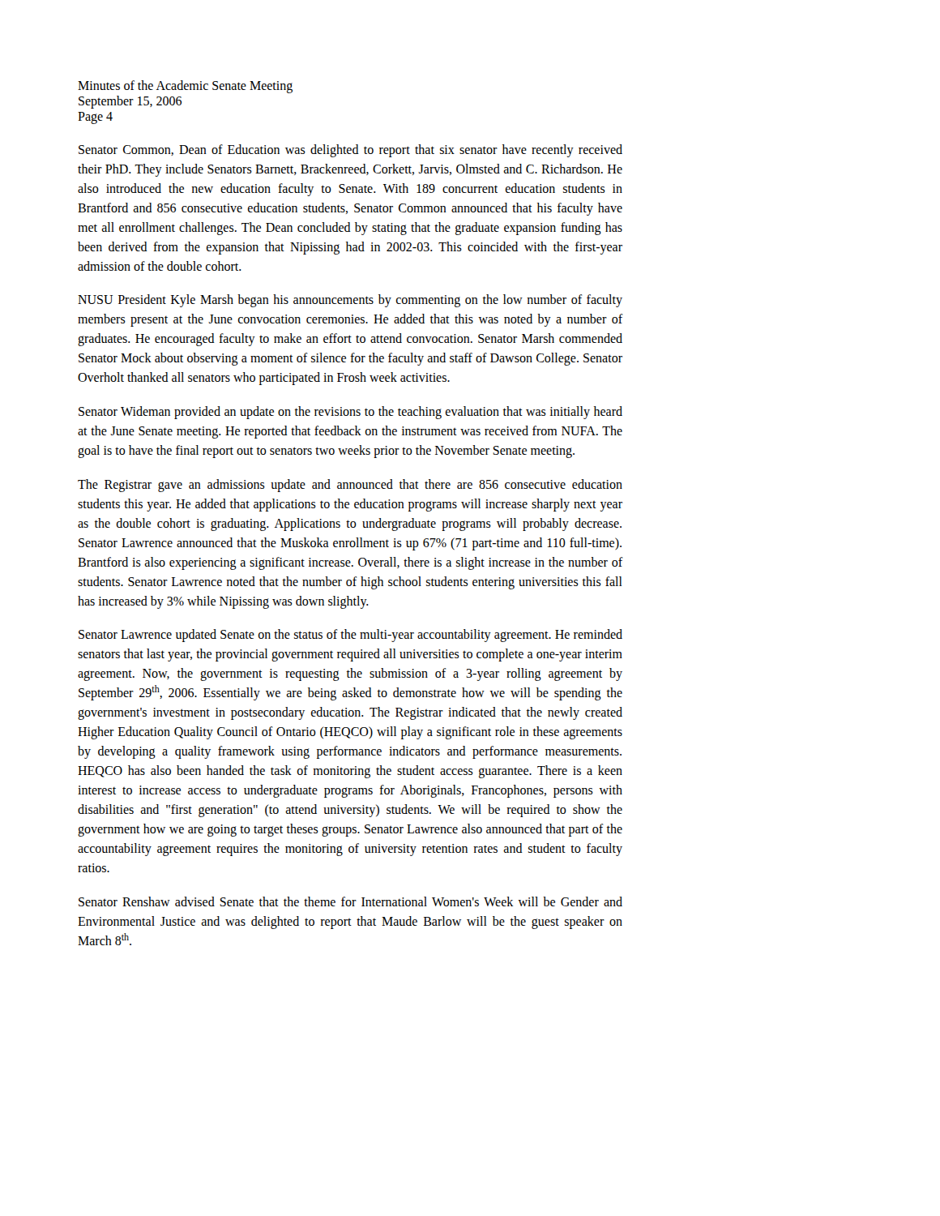Minutes of the Academic Senate Meeting
September 15, 2006
Page 4
Senator Common, Dean of Education was delighted to report that six senator have recently received their PhD. They include Senators Barnett, Brackenreed, Corkett, Jarvis, Olmsted and C. Richardson. He also introduced the new education faculty to Senate. With 189 concurrent education students in Brantford and 856 consecutive education students, Senator Common announced that his faculty have met all enrollment challenges. The Dean concluded by stating that the graduate expansion funding has been derived from the expansion that Nipissing had in 2002-03. This coincided with the first-year admission of the double cohort.
NUSU President Kyle Marsh began his announcements by commenting on the low number of faculty members present at the June convocation ceremonies. He added that this was noted by a number of graduates. He encouraged faculty to make an effort to attend convocation. Senator Marsh commended Senator Mock about observing a moment of silence for the faculty and staff of Dawson College. Senator Overholt thanked all senators who participated in Frosh week activities.
Senator Wideman provided an update on the revisions to the teaching evaluation that was initially heard at the June Senate meeting. He reported that feedback on the instrument was received from NUFA. The goal is to have the final report out to senators two weeks prior to the November Senate meeting.
The Registrar gave an admissions update and announced that there are 856 consecutive education students this year. He added that applications to the education programs will increase sharply next year as the double cohort is graduating. Applications to undergraduate programs will probably decrease. Senator Lawrence announced that the Muskoka enrollment is up 67% (71 part-time and 110 full-time). Brantford is also experiencing a significant increase. Overall, there is a slight increase in the number of students. Senator Lawrence noted that the number of high school students entering universities this fall has increased by 3% while Nipissing was down slightly.
Senator Lawrence updated Senate on the status of the multi-year accountability agreement. He reminded senators that last year, the provincial government required all universities to complete a one-year interim agreement. Now, the government is requesting the submission of a 3-year rolling agreement by September 29th, 2006. Essentially we are being asked to demonstrate how we will be spending the government's investment in postsecondary education. The Registrar indicated that the newly created Higher Education Quality Council of Ontario (HEQCO) will play a significant role in these agreements by developing a quality framework using performance indicators and performance measurements. HEQCO has also been handed the task of monitoring the student access guarantee. There is a keen interest to increase access to undergraduate programs for Aboriginals, Francophones, persons with disabilities and "first generation" (to attend university) students. We will be required to show the government how we are going to target theses groups. Senator Lawrence also announced that part of the accountability agreement requires the monitoring of university retention rates and student to faculty ratios.
Senator Renshaw advised Senate that the theme for International Women's Week will be Gender and Environmental Justice and was delighted to report that Maude Barlow will be the guest speaker on March 8th.